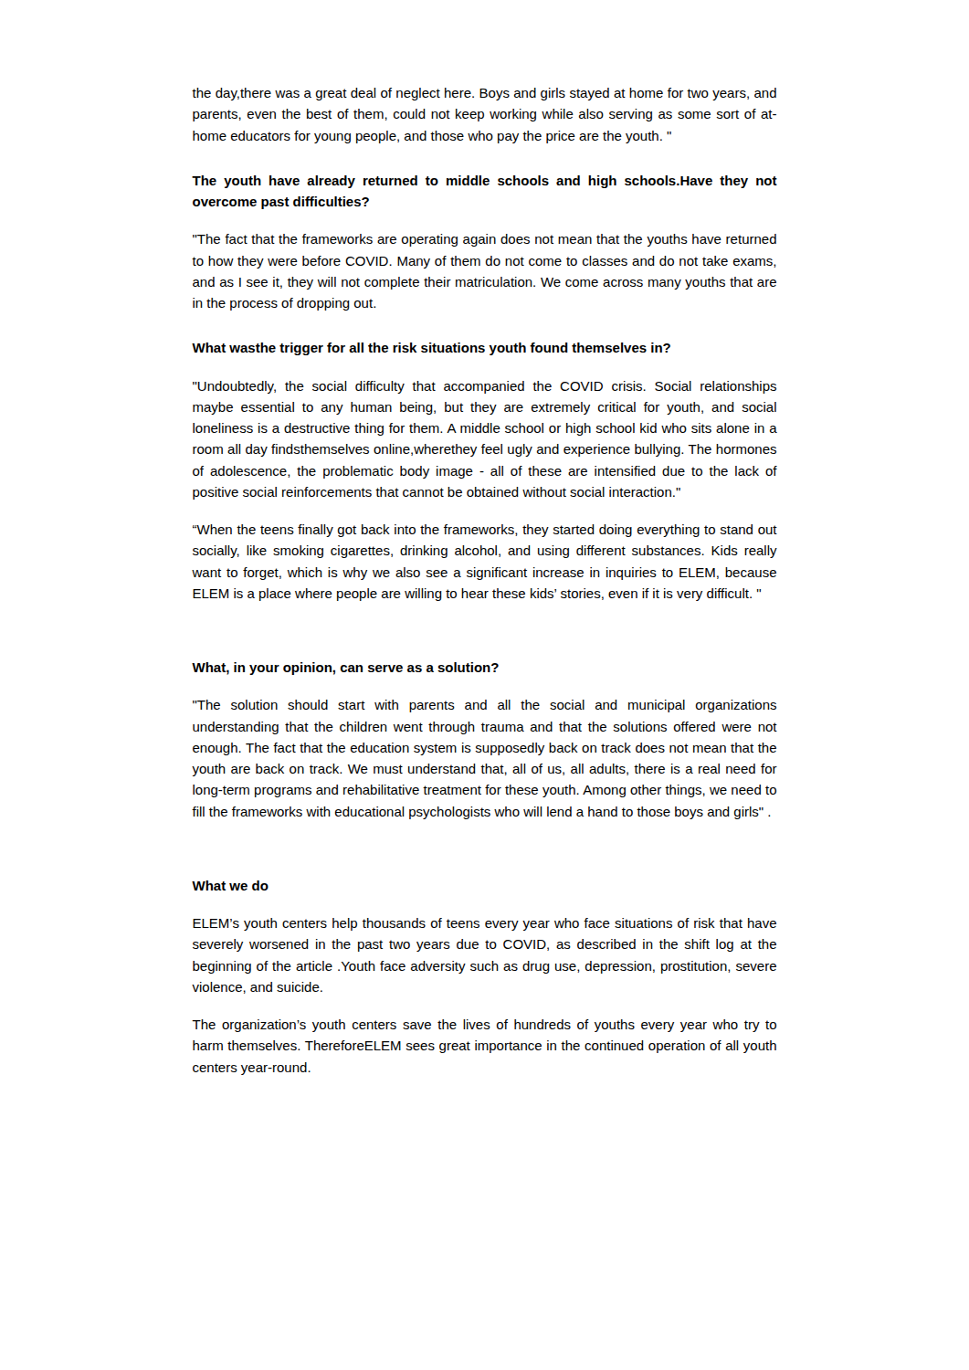the day,there was a great deal of neglect here. Boys and girls stayed at home for two years, and parents, even the best of them, could not keep working while also serving as some sort of at-home educators for young people, and those who pay the price are the youth. "
The youth have already returned to middle schools and high schools.Have they not overcome past difficulties?
"The fact that the frameworks are operating again does not mean that the youths have returned to how they were before COVID. Many of them do not come to classes and do not take exams, and as I see it, they will not complete their matriculation. We come across many youths that are in the process of dropping out.
What wasthe trigger for all the risk situations youth found themselves in?
"Undoubtedly, the social difficulty that accompanied the COVID crisis. Social relationships maybe essential to any human being, but they are extremely critical for youth, and social loneliness is a destructive thing for them. A middle school or high school kid who sits alone in a room all day findsthemselves online,wherethey feel ugly and experience bullying. The hormones of adolescence, the problematic body image - all of these are intensified due to the lack of positive social reinforcements that cannot be obtained without social interaction."
“When the teens finally got back into the frameworks, they started doing everything to stand out socially, like smoking cigarettes, drinking alcohol, and using different substances. Kids really want to forget, which is why we also see a significant increase in inquiries to ELEM, because ELEM is a place where people are willing to hear these kids’ stories, even if it is very difficult. "
What, in your opinion, can serve as a solution?
"The solution should start with parents and all the social and municipal organizations understanding that the children went through trauma and that the solutions offered were not enough. The fact that the education system is supposedly back on track does not mean that the youth are back on track. We must understand that, all of us, all adults, there is a real need for long-term programs and rehabilitative treatment for these youth. Among other things, we need to fill the frameworks with educational psychologists who will lend a hand to those boys and girls" .
What we do
ELEM’s youth centers help thousands of teens every year who face situations of risk that have severely worsened in the past two years due to COVID, as described in the shift log at the beginning of the article .Youth face adversity such as drug use, depression, prostitution, severe violence, and suicide.
The organization’s youth centers save the lives of hundreds of youths every year who try to harm themselves. ThereforeELEM sees great importance in the continued operation of all youth centers year-round.